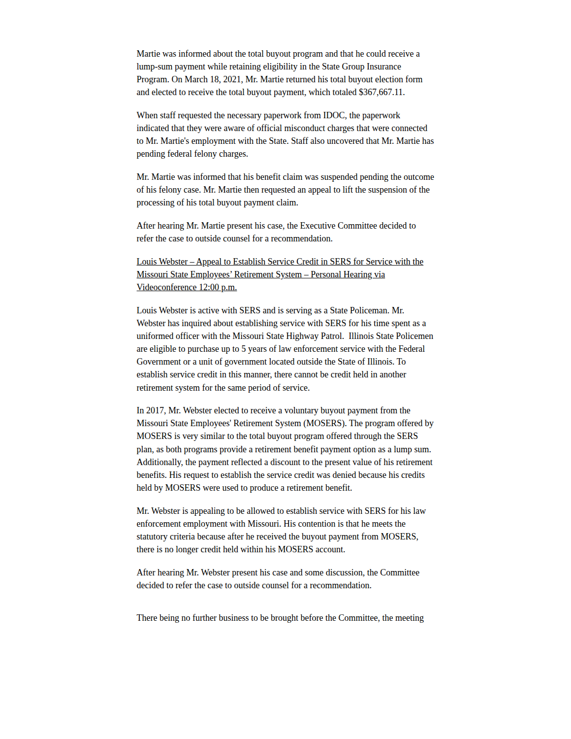Martie was informed about the total buyout program and that he could receive a lump-sum payment while retaining eligibility in the State Group Insurance Program. On March 18, 2021, Mr. Martie returned his total buyout election form and elected to receive the total buyout payment, which totaled $367,667.11.
When staff requested the necessary paperwork from IDOC, the paperwork indicated that they were aware of official misconduct charges that were connected to Mr. Martie's employment with the State. Staff also uncovered that Mr. Martie has pending federal felony charges.
Mr. Martie was informed that his benefit claim was suspended pending the outcome of his felony case. Mr. Martie then requested an appeal to lift the suspension of the processing of his total buyout payment claim.
After hearing Mr. Martie present his case, the Executive Committee decided to refer the case to outside counsel for a recommendation.
Louis Webster – Appeal to Establish Service Credit in SERS for Service with the Missouri State Employees’ Retirement System – Personal Hearing via Videoconference 12:00 p.m.
Louis Webster is active with SERS and is serving as a State Policeman. Mr. Webster has inquired about establishing service with SERS for his time spent as a uniformed officer with the Missouri State Highway Patrol. Illinois State Policemen are eligible to purchase up to 5 years of law enforcement service with the Federal Government or a unit of government located outside the State of Illinois. To establish service credit in this manner, there cannot be credit held in another retirement system for the same period of service.
In 2017, Mr. Webster elected to receive a voluntary buyout payment from the Missouri State Employees' Retirement System (MOSERS). The program offered by MOSERS is very similar to the total buyout program offered through the SERS plan, as both programs provide a retirement benefit payment option as a lump sum. Additionally, the payment reflected a discount to the present value of his retirement benefits. His request to establish the service credit was denied because his credits held by MOSERS were used to produce a retirement benefit.
Mr. Webster is appealing to be allowed to establish service with SERS for his law enforcement employment with Missouri. His contention is that he meets the statutory criteria because after he received the buyout payment from MOSERS, there is no longer credit held within his MOSERS account.
After hearing Mr. Webster present his case and some discussion, the Committee decided to refer the case to outside counsel for a recommendation.
There being no further business to be brought before the Committee, the meeting